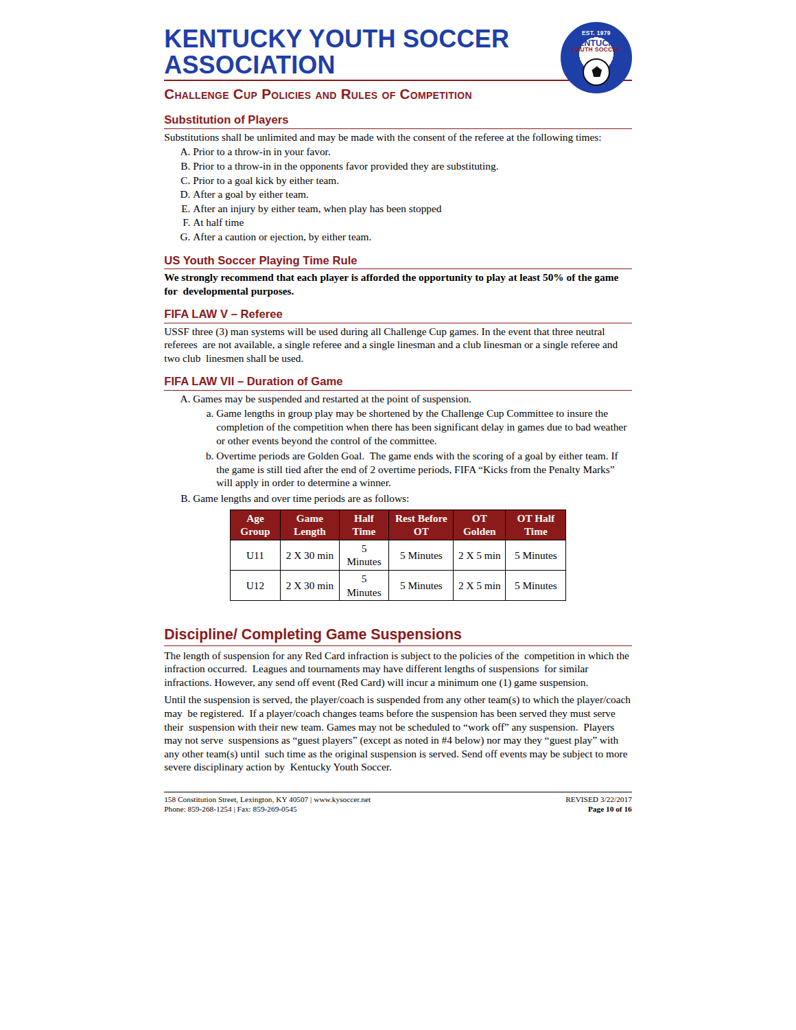EST. 1979
KENTUCKY
YOUTH SOCCER
KENTUCKY YOUTH SOCCER ASSOCIATION
Challenge Cup Policies and Rules of Competition
Substitution of Players
Substitutions shall be unlimited and may be made with the consent of the referee at the following times:
Prior to a throw-in in your favor.
Prior to a throw-in in the opponents favor provided they are substituting.
Prior to a goal kick by either team.
After a goal by either team.
After an injury by either team, when play has been stopped
At half time
After a caution or ejection, by either team.
US Youth Soccer Playing Time Rule
We strongly recommend that each player is afforded the opportunity to play at least 50% of the game for developmental purposes.
FIFA LAW V – Referee
USSF three (3) man systems will be used during all Challenge Cup games. In the event that three neutral referees are not available, a single referee and a single linesman and a club linesman or a single referee and two club linesmen shall be used.
FIFA LAW VII – Duration of Game
Games may be suspended and restarted at the point of suspension.
Game lengths in group play may be shortened by the Challenge Cup Committee to insure the completion of the competition when there has been significant delay in games due to bad weather or other events beyond the control of the committee.
Overtime periods are Golden Goal. The game ends with the scoring of a goal by either team. If the game is still tied after the end of 2 overtime periods, FIFA “Kicks from the Penalty Marks” will apply in order to determine a winner.
Game lengths and over time periods are as follows:
| Age Group | Game Length | Half Time | Rest Before OT | OT Golden | OT Half Time |
| --- | --- | --- | --- | --- | --- |
| U11 | 2 X 30 min | 5 Minutes | 5 Minutes | 2 X 5 min | 5 Minutes |
| U12 | 2 X 30 min | 5 Minutes | 5 Minutes | 2 X 5 min | 5 Minutes |
Discipline/ Completing Game Suspensions
The length of suspension for any Red Card infraction is subject to the policies of the competition in which the infraction occurred. Leagues and tournaments may have different lengths of suspensions for similar infractions. However, any send off event (Red Card) will incur a minimum one (1) game suspension.
Until the suspension is served, the player/coach is suspended from any other team(s) to which the player/coach may be registered. If a player/coach changes teams before the suspension has been served they must serve their suspension with their new team. Games may not be scheduled to “work off” any suspension. Players may not serve suspensions as “guest players” (except as noted in #4 below) nor may they “guest play” with any other team(s) until such time as the original suspension is served. Send off events may be subject to more severe disciplinary action by Kentucky Youth Soccer.
158 Constitution Street, Lexington, KY 40507 | www.kysoccer.net
Phone: 859-268-1254 | Fax: 859-269-0545
REVISED 3/22/2017
Page 10 of 16